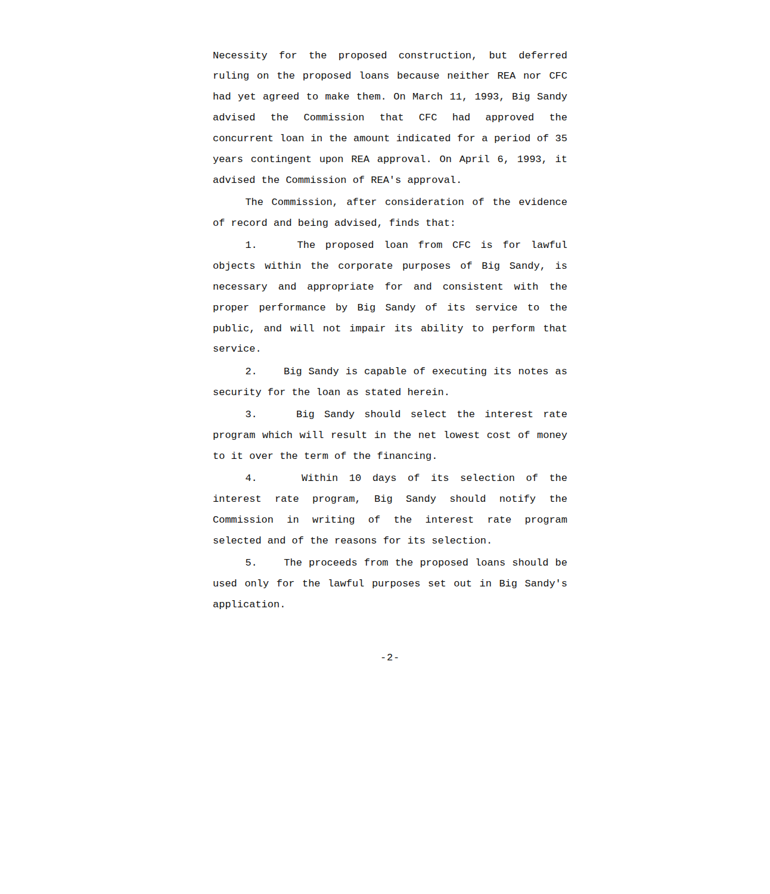Necessity for the proposed construction, but deferred ruling on the proposed loans because neither REA nor CFC had yet agreed to make them. On March 11, 1993, Big Sandy advised the Commission that CFC had approved the concurrent loan in the amount indicated for a period of 35 years contingent upon REA approval. On April 6, 1993, it advised the Commission of REA's approval.
The Commission, after consideration of the evidence of record and being advised, finds that:
1. The proposed loan from CFC is for lawful objects within the corporate purposes of Big Sandy, is necessary and appropriate for and consistent with the proper performance by Big Sandy of its service to the public, and will not impair its ability to perform that service.
2. Big Sandy is capable of executing its notes as security for the loan as stated herein.
3. Big Sandy should select the interest rate program which will result in the net lowest cost of money to it over the term of the financing.
4. Within 10 days of its selection of the interest rate program, Big Sandy should notify the Commission in writing of the interest rate program selected and of the reasons for its selection.
5. The proceeds from the proposed loans should be used only for the lawful purposes set out in Big Sandy's application.
-2-